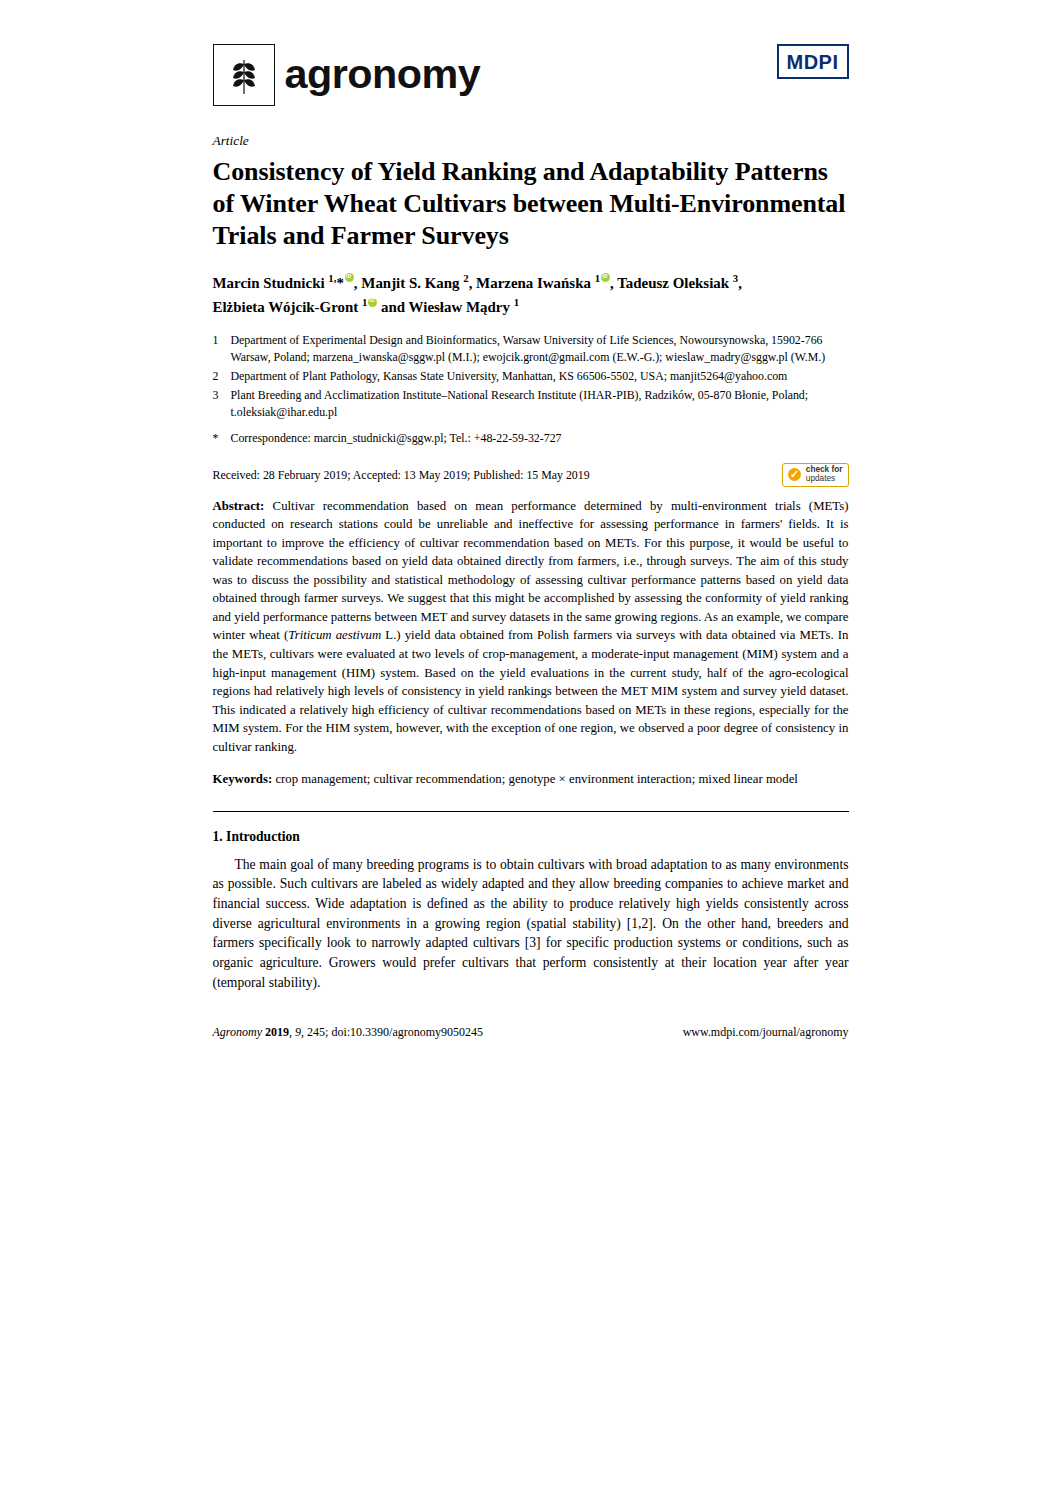agronomy
MDPI
Article
Consistency of Yield Ranking and Adaptability Patterns of Winter Wheat Cultivars between Multi-Environmental Trials and Farmer Surveys
Marcin Studnicki 1,* , Manjit S. Kang 2, Marzena Iwańska 1 , Tadeusz Oleksiak 3,
Elżbieta Wójcik-Gront 1 and Wiesław Mądry 1
1 Department of Experimental Design and Bioinformatics, Warsaw University of Life Sciences, Nowoursynowska, 15902-766 Warsaw, Poland; marzena_iwanska@sggw.pl (M.I.); ewojcik.gront@gmail.com (E.W.-G.); wieslaw_madry@sggw.pl (W.M.)
2 Department of Plant Pathology, Kansas State University, Manhattan, KS 66506-5502, USA; manjit5264@yahoo.com
3 Plant Breeding and Acclimatization Institute–National Research Institute (IHAR-PIB), Radzików, 05-870 Błonie, Poland; t.oleksiak@ihar.edu.pl
*Correspondence: marcin_studnicki@sggw.pl; Tel.: +48-22-59-32-727
Received: 28 February 2019; Accepted: 13 May 2019; Published: 15 May 2019 ✓ check forupdates
Abstract: Cultivar recommendation based on mean performance determined by multi-environment trials (METs) conducted on research stations could be unreliable and ineffective for assessing performance in farmers' fields. It is important to improve the efficiency of cultivar recommendation based on METs. For this purpose, it would be useful to validate recommendations based on yield data obtained directly from farmers, i.e., through surveys. The aim of this study was to discuss the possibility and statistical methodology of assessing cultivar performance patterns based on yield data obtained through farmer surveys. We suggest that this might be accomplished by assessing the conformity of yield ranking and yield performance patterns between MET and survey datasets in the same growing regions. As an example, we compare winter wheat (Triticum aestivum L.) yield data obtained from Polish farmers via surveys with data obtained via METs. In the METs, cultivars were evaluated at two levels of crop-management, a moderate-input management (MIM) system and a high-input management (HIM) system. Based on the yield evaluations in the current study, half of the agro-ecological regions had relatively high levels of consistency in yield rankings between the MET MIM system and survey yield dataset. This indicated a relatively high efficiency of cultivar recommendations based on METs in these regions, especially for the MIM system. For the HIM system, however, with the exception of one region, we observed a poor degree of consistency in cultivar ranking.
Keywords: crop management; cultivar recommendation; genotype × environment interaction; mixed linear model
1. Introduction
The main goal of many breeding programs is to obtain cultivars with broad adaptation to as many environments as possible. Such cultivars are labeled as widely adapted and they allow breeding companies to achieve market and financial success. Wide adaptation is defined as the ability to produce relatively high yields consistently across diverse agricultural environments in a growing region (spatial stability) [1,2]. On the other hand, breeders and farmers specifically look to narrowly adapted cultivars [3] for specific production systems or conditions, such as organic agriculture. Growers would prefer cultivars that perform consistently at their location year after year (temporal stability).
Agronomy 2019, 9, 245; doi:10.3390/agronomy9050245
www.mdpi.com/journal/agronomy